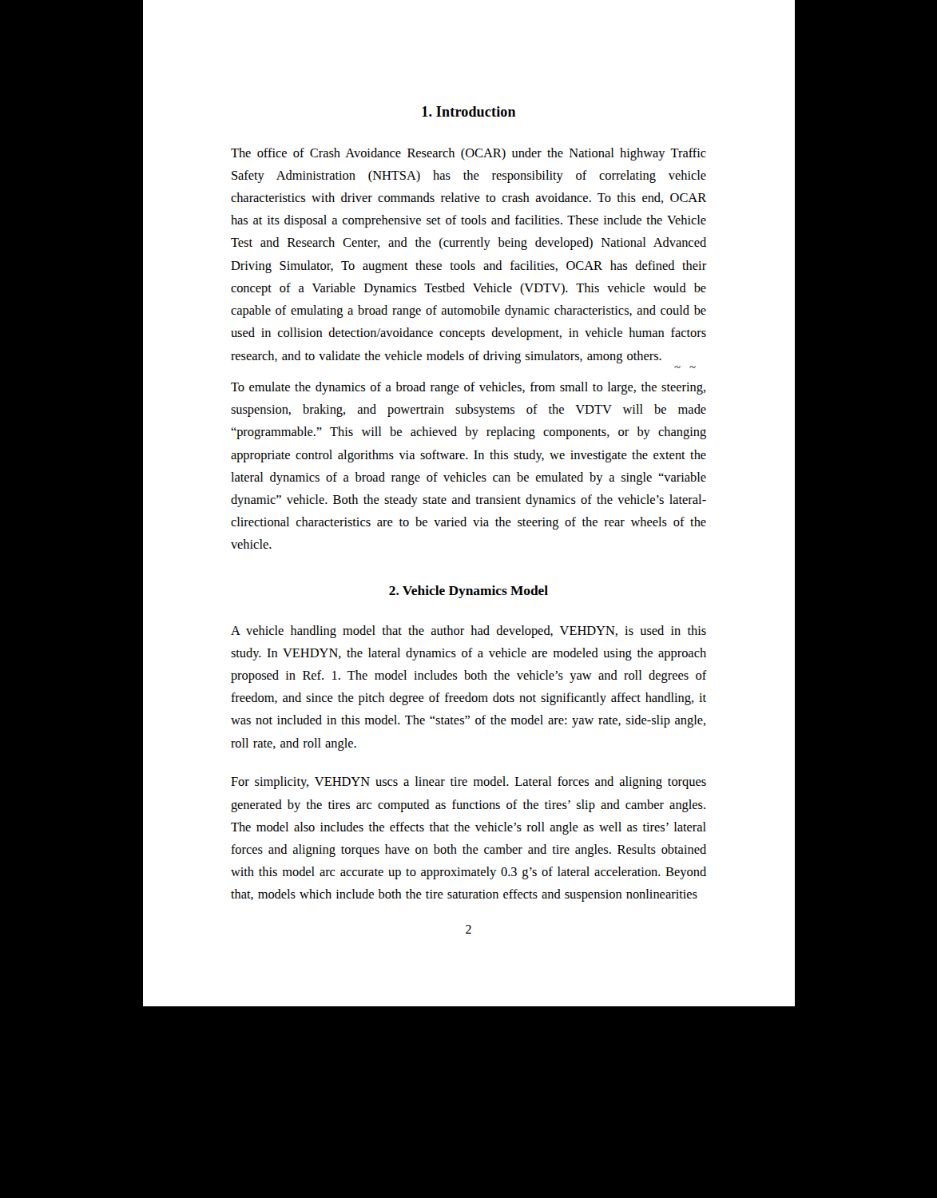1. Introduction
The office of Crash Avoidance Research (OCAR) under the National highway Traffic Safety Administration (NHTSA) has the responsibility of correlating vehicle characteristics with driver commands relative to crash avoidance. To this end, OCAR has at its disposal a comprehensive set of tools and facilities. These include the Vehicle Test and Research Center, and the (currently being developed) National Advanced Driving Simulator, To augment these tools and facilities, OCAR has defined their concept of a Variable Dynamics Testbed Vehicle (VDTV). This vehicle would be capable of emulating a broad range of automobile dynamic characteristics, and could be used in collision detection/avoidance concepts development, in vehicle human factors research, and to validate the vehicle models of driving simulators, among others.
~ ~
To emulate the dynamics of a broad range of vehicles, from small to large, the steering, suspension, braking, and powertrain subsystems of the VDTV will be made “programmable.” This will be achieved by replacing components, or by changing appropriate control algorithms via software. In this study, we investigate the extent the lateral dynamics of a broad range of vehicles can be emulated by a single “variable dynamic” vehicle. Both the steady state and transient dynamics of the vehicle’s lateral-clirectional characteristics are to be varied via the steering of the rear wheels of the vehicle.
2. Vehicle Dynamics Model
A vehicle handling model that the author had developed, VEHDYN, is used in this study. In VEHDYN, the lateral dynamics of a vehicle are modeled using the approach proposed in Ref. 1. The model includes both the vehicle’s yaw and roll degrees of freedom, and since the pitch degree of freedom dots not significantly affect handling, it was not included in this model. The “states” of the model are: yaw rate, side-slip angle, roll rate, and roll angle.
For simplicity, VEHDYN uscs a linear tire model. Lateral forces and aligning torques generated by the tires arc computed as functions of the tires’ slip and camber angles. The model also includes the effects that the vehicle’s roll angle as well as tires’ lateral forces and aligning torques have on both the camber and tire angles. Results obtained with this model arc accurate up to approximately 0.3 g’s of lateral acceleration. Beyond that, models which include both the tire saturation effects and suspension nonlinearities
2